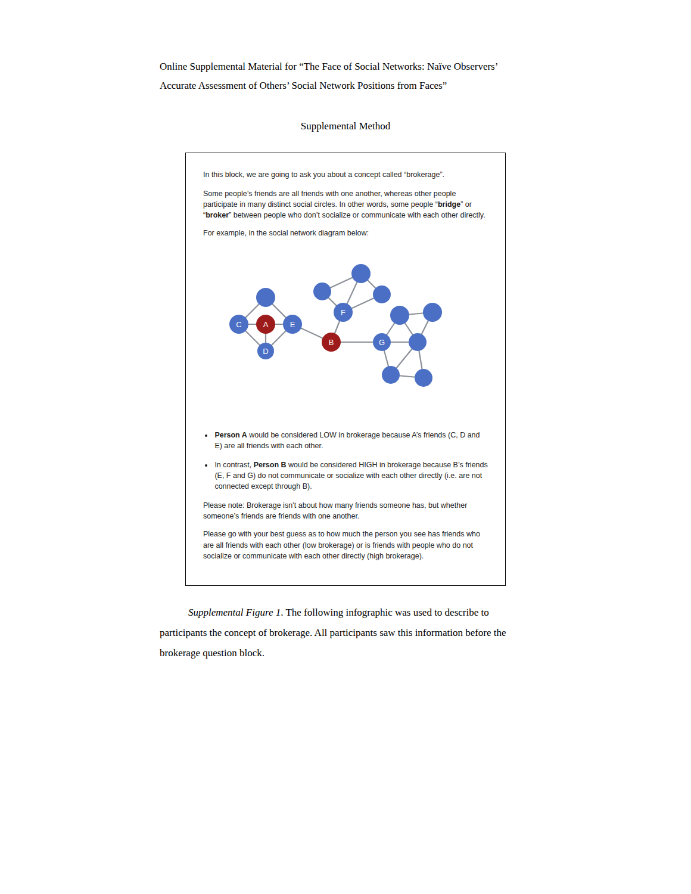Online Supplemental Material for “The Face of Social Networks: Naïve Observers’ Accurate Assessment of Others’ Social Network Positions from Faces”
Supplemental Method
In this block, we are going to ask you about a concept called “brokerage”.
Some people’s friends are all friends with one another, whereas other people participate in many distinct social circles. In other words, some people “bridge” or “broker” between people who don’t socialize or communicate with each other directly.
For example, in the social network diagram below:
A B C D E F G
Person A would be considered LOW in brokerage because A’s friends (C, D and E) are all friends with each other.
In contrast, Person B would be considered HIGH in brokerage because B’s friends (E, F and G) do not communicate or socialize with each other directly (i.e. are not connected except through B).
Please note: Brokerage isn’t about how many friends someone has, but whether someone’s friends are friends with one another.
Please go with your best guess as to how much the person you see has friends who are all friends with each other (low brokerage) or is friends with people who do not socialize or communicate with each other directly (high brokerage).
Supplemental Figure 1. The following infographic was used to describe to participants the concept of brokerage. All participants saw this information before the brokerage question block.